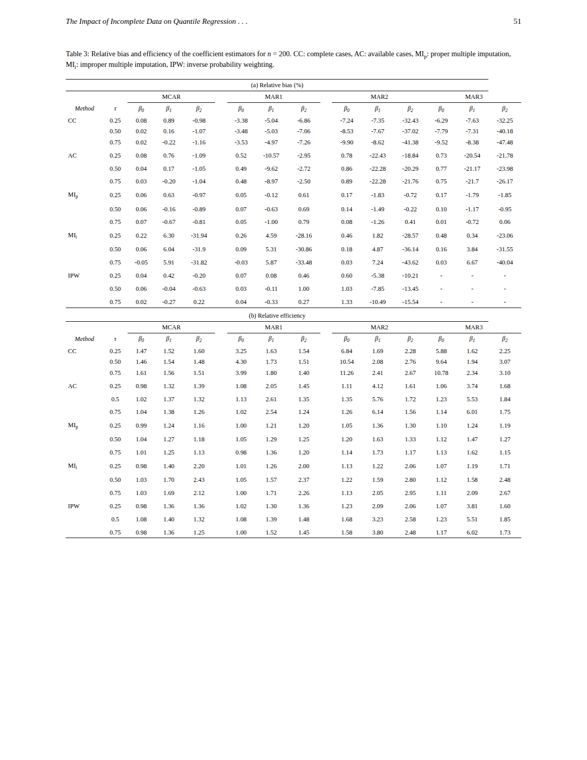The Impact of Incomplete Data on Quantile Regression . . . 51
Table 3: Relative bias and efficiency of the coefficient estimators for n = 200. CC: complete cases, AC: available cases, MIp: proper multiple imputation, MIi: improper multiple imputation, IPW: inverse probability weighting.
| (a) Relative bias (%) |
| --- |
| | | MCAR | | MAR1 | | MAR2 | MAR3 |
| Method | τ | β 0 | β 1 | β 2 | | β 0 | β 1 | β 2 | | β 0 | β 1 | β 2 | β 0 | β 1 | β 2 |
| CC | 0.25 | 0.08 | 0.89 | -0.98 | | -3.38 | -5.04 | -6.86 | | -7.24 | -7.35 | -32.43 | -6.29 | -7.63 | -32.25 |
| | 0.50 | 0.02 | 0.16 | -1.07 | | -3.48 | -5.03 | -7.06 | | -8.53 | -7.67 | -37.02 | -7.79 | -7.31 | -40.18 |
| | 0.75 | 0.02 | -0.22 | -1.16 | | -3.53 | -4.97 | -7.26 | | -9.90 | -8.62 | -41.38 | -9.52 | -8.38 | -47.48 |
| AC | 0.25 | 0.08 | 0.76 | -1.09 | | 0.52 | -10.57 | -2.95 | | 0.78 | -22.43 | -18.84 | 0.73 | -20.54 | -21.78 |
| | 0.50 | 0.04 | 0.17 | -1.05 | | 0.49 | -9.62 | -2.72 | | 0.86 | -22.28 | -20.29 | 0.77 | -21.17 | -23.98 |
| | 0.75 | 0.03 | -0.20 | -1.04 | | 0.48 | -8.97 | -2.50 | | 0.89 | -22.28 | -21.76 | 0.75 | -21.7 | -26.17 |
| MI p | 0.25 | 0.06 | 0.63 | -0.97 | | 0.05 | -0.12 | 0.61 | | 0.17 | -1.83 | -0.72 | 0.17 | -1.79 | -1.85 |
| | 0.50 | 0.06 | -0.16 | -0.89 | | 0.07 | -0.63 | 0.69 | | 0.14 | -1.49 | -0.22 | 0.10 | -1.17 | -0.95 |
| | 0.75 | 0.07 | -0.67 | -0.81 | | 0.05 | -1.00 | 0.79 | | 0.08 | -1.26 | 0.41 | 0.01 | -0.72 | 0.06 |
| MI i | 0.25 | 0.22 | 6.30 | -31.94 | | 0.26 | 4.59 | -28.16 | | 0.46 | 1.82 | -28.57 | 0.48 | 0.34 | -23.06 |
| | 0.50 | 0.06 | 6.04 | -31.9 | | 0.09 | 5.31 | -30.86 | | 0.18 | 4.87 | -36.14 | 0.16 | 3.84 | -31.55 |
| | 0.75 | -0.05 | 5.91 | -31.82 | | -0.03 | 5.87 | -33.48 | | 0.03 | 7.24 | -43.62 | 0.03 | 6.67 | -40.04 |
| IPW | 0.25 | 0.04 | 0.42 | -0.20 | | 0.07 | 0.08 | 0.46 | | 0.60 | -5.38 | -10.21 | - | - | - |
| | 0.50 | 0.06 | -0.04 | -0.63 | | 0.03 | -0.11 | 1.00 | | 1.03 | -7.85 | -13.45 | - | - | - |
| | 0.75 | 0.02 | -0.27 | 0.22 | | 0.04 | -0.33 | 0.27 | | 1.33 | -10.49 | -15.54 | - | - | - |
| (b) Relative efficiency |
| | | MCAR | | MAR1 | | MAR2 | MAR3 |
| Method | τ | β 0 | β 1 | β 2 | | β 0 | β 1 | β 2 | | β 0 | β 1 | β 2 | β 0 | β 1 | β 2 |
| CC | 0.25 | 1.47 | 1.52 | 1.60 | | 3.25 | 1.63 | 1.54 | | 6.84 | 1.69 | 2.28 | 5.88 | 1.62 | 2.25 |
| | 0.50 | 1.46 | 1.54 | 1.48 | | 4.30 | 1.73 | 1.51 | | 10.54 | 2.08 | 2.76 | 9.64 | 1.94 | 3.07 |
| | 0.75 | 1.61 | 1.56 | 1.51 | | 3.99 | 1.80 | 1.40 | | 11.26 | 2.41 | 2.67 | 10.78 | 2.34 | 3.10 |
| AC | 0.25 | 0.98 | 1.32 | 1.39 | | 1.08 | 2.05 | 1.45 | | 1.11 | 4.12 | 1.61 | 1.06 | 3.74 | 1.68 |
| | 0.5 | 1.02 | 1.37 | 1.32 | | 1.13 | 2.61 | 1.35 | | 1.35 | 5.76 | 1.72 | 1.23 | 5.53 | 1.84 |
| | 0.75 | 1.04 | 1.38 | 1.26 | | 1.02 | 2.54 | 1.24 | | 1.26 | 6.14 | 1.56 | 1.14 | 6.01 | 1.75 |
| MI p | 0.25 | 0.99 | 1.24 | 1.16 | | 1.00 | 1.21 | 1.20 | | 1.05 | 1.36 | 1.30 | 1.10 | 1.24 | 1.19 |
| | 0.50 | 1.04 | 1.27 | 1.18 | | 1.05 | 1.29 | 1.25 | | 1.20 | 1.63 | 1.33 | 1.12 | 1.47 | 1.27 |
| | 0.75 | 1.01 | 1.25 | 1.13 | | 0.98 | 1.36 | 1.20 | | 1.14 | 1.73 | 1.17 | 1.13 | 1.62 | 1.15 |
| MI i | 0.25 | 0.98 | 1.40 | 2.20 | | 1.01 | 1.26 | 2.00 | | 1.13 | 1.22 | 2.06 | 1.07 | 1.19 | 1.71 |
| | 0.50 | 1.03 | 1.70 | 2.43 | | 1.05 | 1.57 | 2.37 | | 1.22 | 1.59 | 2.80 | 1.12 | 1.58 | 2.48 |
| | 0.75 | 1.03 | 1.69 | 2.12 | | 1.00 | 1.71 | 2.26 | | 1.13 | 2.05 | 2.95 | 1.11 | 2.09 | 2.67 |
| IPW | 0.25 | 0.98 | 1.36 | 1.36 | | 1.02 | 1.30 | 1.36 | | 1.23 | 2.09 | 2.06 | 1.07 | 3.81 | 1.60 |
| | 0.5 | 1.08 | 1.40 | 1.32 | | 1.08 | 1.39 | 1.48 | | 1.68 | 3.23 | 2.58 | 1.23 | 5.51 | 1.85 |
| | 0.75 | 0.98 | 1.36 | 1.25 | | 1.00 | 1.52 | 1.45 | | 1.58 | 3.80 | 2.48 | 1.17 | 6.02 | 1.73 |